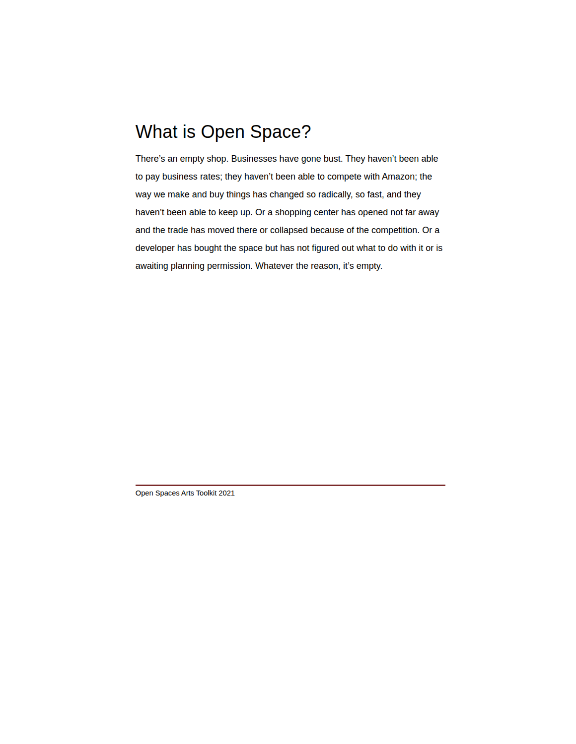What is Open Space?
There’s an empty shop. Businesses have gone bust. They haven’t been able to pay business rates; they haven’t been able to compete with Amazon; the way we make and buy things has changed so radically, so fast, and they haven’t been able to keep up. Or a shopping center has opened not far away and the trade has moved there or collapsed because of the competition. Or a developer has bought the space but has not figured out what to do with it or is awaiting planning permission. Whatever the reason, it’s empty.
Open Spaces Arts Toolkit 2021